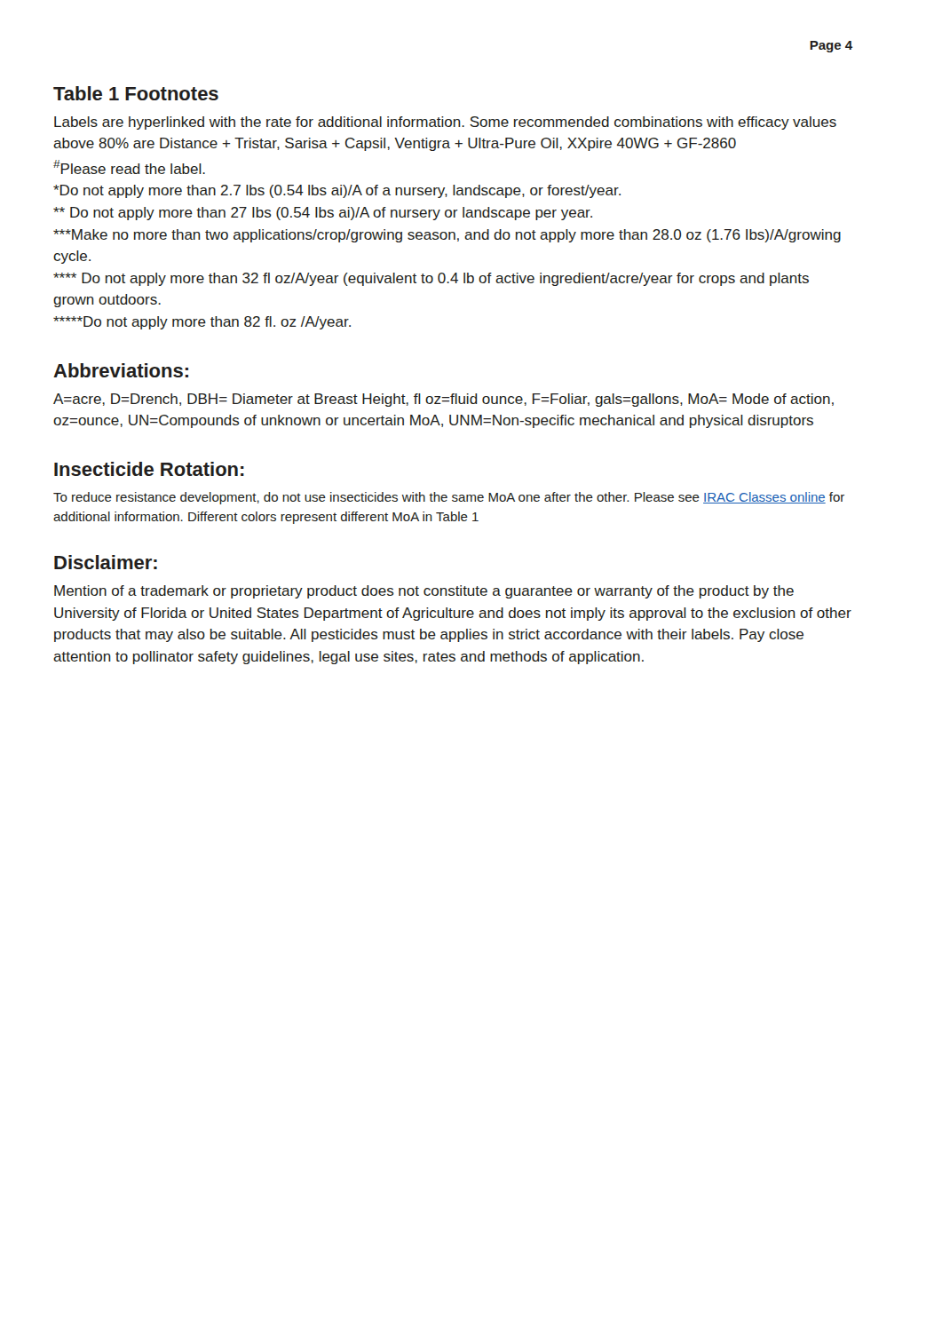Page 4
Table 1 Footnotes
Labels are hyperlinked with the rate for additional information. Some recommended combinations with efficacy values above 80% are Distance + Tristar, Sarisa + Capsil, Ventigra + Ultra-Pure Oil, XXpire 40WG + GF-2860
#Please read the label.
*Do not apply more than 2.7 lbs (0.54 lbs ai)/A of a nursery, landscape, or forest/year.
** Do not apply more than 27 Ibs (0.54 Ibs ai)/A of nursery or landscape per year.
***Make no more than two applications/crop/growing season, and do not apply more than 28.0 oz (1.76 Ibs)/A/growing cycle.
**** Do not apply more than 32 fl oz/A/year (equivalent to 0.4 lb of active ingredient/acre/year for crops and plants grown outdoors.
*****Do not apply more than 82 fl. oz /A/year.
Abbreviations:
A=acre, D=Drench, DBH= Diameter at Breast Height, fl oz=fluid ounce, F=Foliar, gals=gallons, MoA= Mode of action, oz=ounce, UN=Compounds of unknown or uncertain MoA, UNM=Non-specific mechanical and physical disruptors
Insecticide Rotation:
To reduce resistance development, do not use insecticides with the same MoA one after the other. Please see IRAC Classes online for additional information. Different colors represent different MoA in Table 1
Disclaimer:
Mention of a trademark or proprietary product does not constitute a guarantee or warranty of the product by the University of Florida or United States Department of Agriculture and does not imply its approval to the exclusion of other products that may also be suitable. All pesticides must be applies in strict accordance with their labels. Pay close attention to pollinator safety guidelines, legal use sites, rates and methods of application.